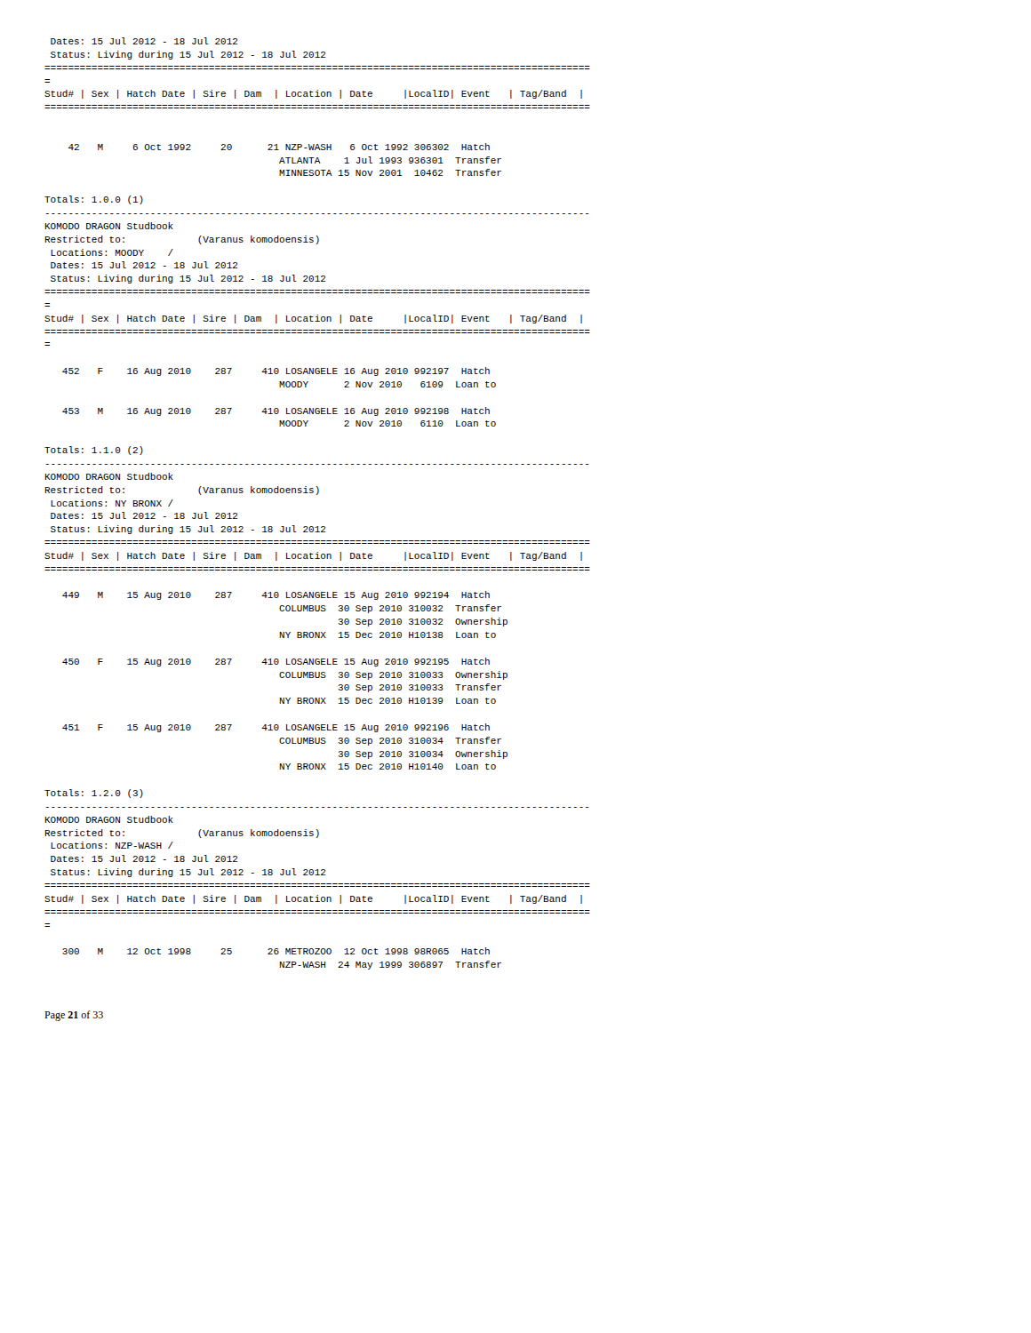Dates: 15 Jul 2012 - 18 Jul 2012
 Status: Living during 15 Jul 2012 - 18 Jul 2012
=============================================================================================
=
Stud# | Sex | Hatch Date | Sire | Dam  | Location | Date     |LocalID| Event   | Tag/Band  |
=============================================================================================


    42   M     6 Oct 1992     20      21 NZP-WASH   6 Oct 1992 306302  Hatch
                                        ATLANTA    1 Jul 1993 936301  Transfer
                                        MINNESOTA 15 Nov 2001  10462  Transfer

Totals: 1.0.0 (1)
---------------------------------------------------------------------------------------------
KOMODO DRAGON Studbook
Restricted to:            (Varanus komodoensis)
 Locations: MOODY    /
 Dates: 15 Jul 2012 - 18 Jul 2012
 Status: Living during 15 Jul 2012 - 18 Jul 2012
=============================================================================================
=
Stud# | Sex | Hatch Date | Sire | Dam  | Location | Date     |LocalID| Event   | Tag/Band  |
=============================================================================================
=

   452   F    16 Aug 2010    287     410 LOSANGELE 16 Aug 2010 992197  Hatch
                                        MOODY      2 Nov 2010   6109  Loan to

   453   M    16 Aug 2010    287     410 LOSANGELE 16 Aug 2010 992198  Hatch
                                        MOODY      2 Nov 2010   6110  Loan to

Totals: 1.1.0 (2)
---------------------------------------------------------------------------------------------
KOMODO DRAGON Studbook
Restricted to:            (Varanus komodoensis)
 Locations: NY BRONX /
 Dates: 15 Jul 2012 - 18 Jul 2012
 Status: Living during 15 Jul 2012 - 18 Jul 2012
=============================================================================================
Stud# | Sex | Hatch Date | Sire | Dam  | Location | Date     |LocalID| Event   | Tag/Band  |
=============================================================================================

   449   M    15 Aug 2010    287     410 LOSANGELE 15 Aug 2010 992194  Hatch
                                        COLUMBUS  30 Sep 2010 310032  Transfer
                                                  30 Sep 2010 310032  Ownership
                                        NY BRONX  15 Dec 2010 H10138  Loan to

   450   F    15 Aug 2010    287     410 LOSANGELE 15 Aug 2010 992195  Hatch
                                        COLUMBUS  30 Sep 2010 310033  Ownership
                                                  30 Sep 2010 310033  Transfer
                                        NY BRONX  15 Dec 2010 H10139  Loan to

   451   F    15 Aug 2010    287     410 LOSANGELE 15 Aug 2010 992196  Hatch
                                        COLUMBUS  30 Sep 2010 310034  Transfer
                                                  30 Sep 2010 310034  Ownership
                                        NY BRONX  15 Dec 2010 H10140  Loan to

Totals: 1.2.0 (3)
---------------------------------------------------------------------------------------------
KOMODO DRAGON Studbook
Restricted to:            (Varanus komodoensis)
 Locations: NZP-WASH /
 Dates: 15 Jul 2012 - 18 Jul 2012
 Status: Living during 15 Jul 2012 - 18 Jul 2012
=============================================================================================
Stud# | Sex | Hatch Date | Sire | Dam  | Location | Date     |LocalID| Event   | Tag/Band  |
=============================================================================================
=

   300   M    12 Oct 1998     25      26 METROZOO  12 Oct 1998 98R065  Hatch
                                        NZP-WASH  24 May 1999 306897  Transfer
Page 21 of 33